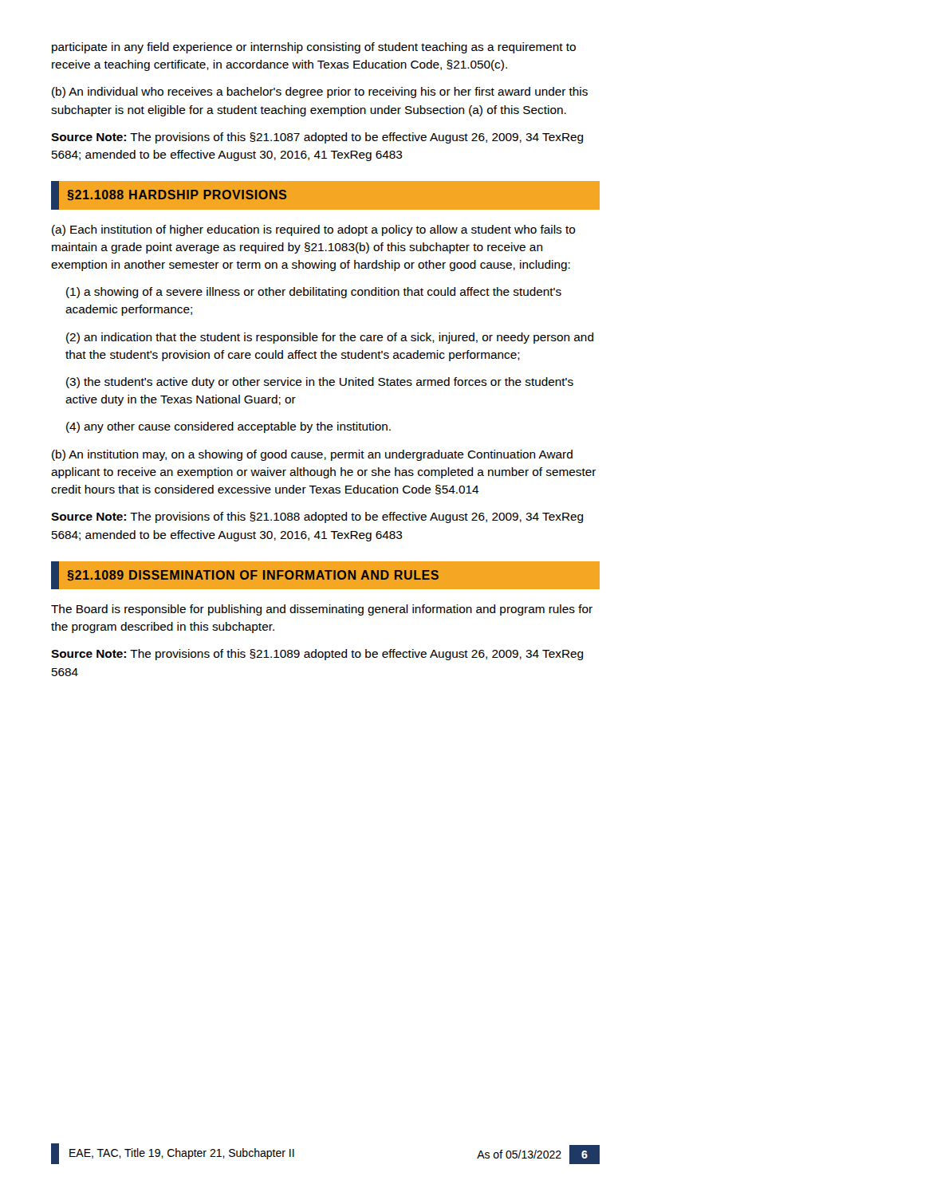participate in any field experience or internship consisting of student teaching as a requirement to receive a teaching certificate, in accordance with Texas Education Code, §21.050(c).
(b) An individual who receives a bachelor's degree prior to receiving his or her first award under this subchapter is not eligible for a student teaching exemption under Subsection (a) of this Section.
Source Note: The provisions of this §21.1087 adopted to be effective August 26, 2009, 34 TexReg 5684; amended to be effective August 30, 2016, 41 TexReg 6483
§21.1088 Hardship Provisions
(a) Each institution of higher education is required to adopt a policy to allow a student who fails to maintain a grade point average as required by §21.1083(b) of this subchapter to receive an exemption in another semester or term on a showing of hardship or other good cause, including:
(1) a showing of a severe illness or other debilitating condition that could affect the student's academic performance;
(2) an indication that the student is responsible for the care of a sick, injured, or needy person and that the student's provision of care could affect the student's academic performance;
(3) the student's active duty or other service in the United States armed forces or the student's active duty in the Texas National Guard; or
(4) any other cause considered acceptable by the institution.
(b) An institution may, on a showing of good cause, permit an undergraduate Continuation Award applicant to receive an exemption or waiver although he or she has completed a number of semester credit hours that is considered excessive under Texas Education Code §54.014
Source Note: The provisions of this §21.1088 adopted to be effective August 26, 2009, 34 TexReg 5684; amended to be effective August 30, 2016, 41 TexReg 6483
§21.1089 Dissemination of Information and Rules
The Board is responsible for publishing and disseminating general information and program rules for the program described in this subchapter.
Source Note: The provisions of this §21.1089 adopted to be effective August 26, 2009, 34 TexReg 5684
EAE, TAC, Title 19, Chapter 21, Subchapter II
As of 05/13/2022 6